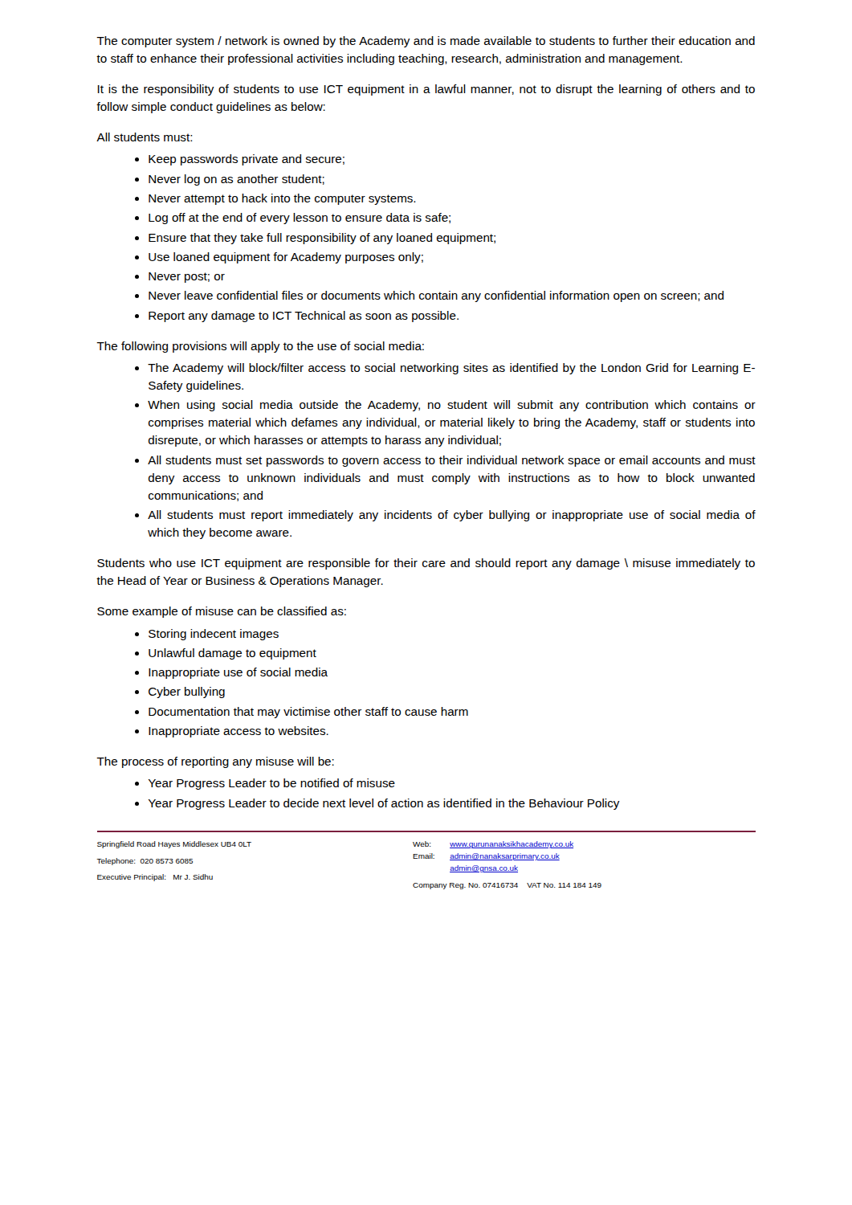The computer system / network is owned by the Academy and is made available to students to further their education and to staff to enhance their professional activities including teaching, research, administration and management.
It is the responsibility of students to use ICT equipment in a lawful manner, not to disrupt the learning of others and to follow simple conduct guidelines as below:
All students must:
Keep passwords private and secure;
Never log on as another student;
Never attempt to hack into the computer systems.
Log off at the end of every lesson to ensure data is safe;
Ensure that they take full responsibility of any loaned equipment;
Use loaned equipment for Academy purposes only;
Never post; or
Never leave confidential files or documents which contain any confidential information open on screen; and
Report any damage to ICT Technical as soon as possible.
The following provisions will apply to the use of social media:
The Academy will block/filter access to social networking sites as identified by the London Grid for Learning E-Safety guidelines.
When using social media outside the Academy, no student will submit any contribution which contains or comprises material which defames any individual, or material likely to bring the Academy, staff or students into disrepute, or which harasses or attempts to harass any individual;
All students must set passwords to govern access to their individual network space or email accounts and must deny access to unknown individuals and must comply with instructions as to how to block unwanted communications; and
All students must report immediately any incidents of cyber bullying or inappropriate use of social media of which they become aware.
Students who use ICT equipment are responsible for their care and should report any damage \ misuse immediately to the Head of Year or Business & Operations Manager.
Some example of misuse can be classified as:
Storing indecent images
Unlawful damage to equipment
Inappropriate use of social media
Cyber bullying
Documentation that may victimise other staff to cause harm
Inappropriate access to websites.
The process of reporting any misuse will be:
Year Progress Leader to be notified of misuse
Year Progress Leader to decide next level of action as identified in the Behaviour Policy
| Springfield Road Hayes Middlesex UB4 0LT Telephone: 020 8573 6085 Executive Principal: Mr J. Sidhu | / Web: / www.gurunanaksikhacademy.co.uk / / Email: / admin@nanaksarprimary.co.uk / / / admin@gnsa.co.uk / / Company Reg. No. 07416734 VAT No. 114 184 149 / |